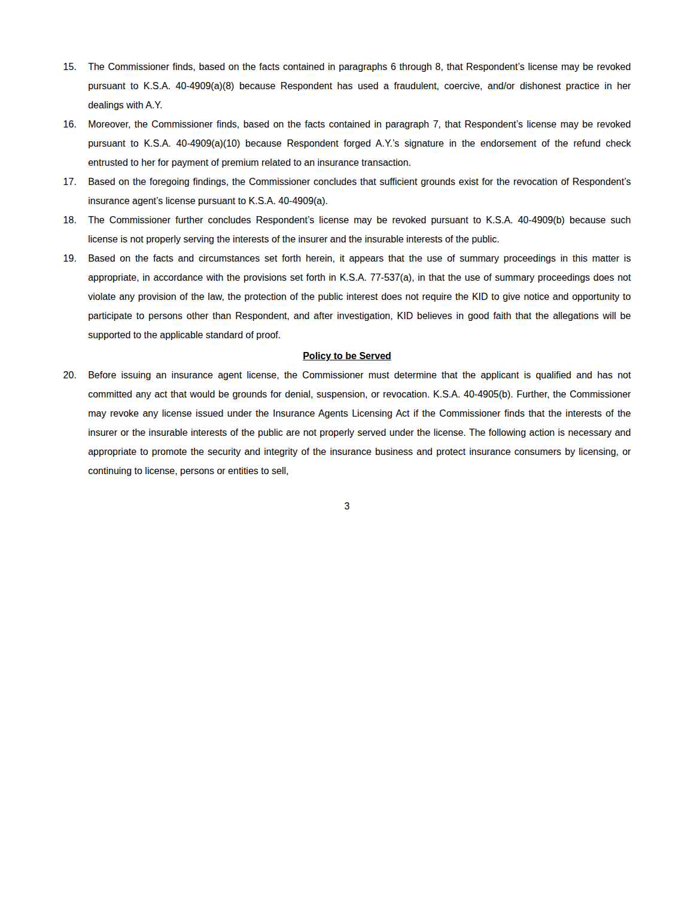15. The Commissioner finds, based on the facts contained in paragraphs 6 through 8, that Respondent’s license may be revoked pursuant to K.S.A. 40-4909(a)(8) because Respondent has used a fraudulent, coercive, and/or dishonest practice in her dealings with A.Y.
16. Moreover, the Commissioner finds, based on the facts contained in paragraph 7, that Respondent’s license may be revoked pursuant to K.S.A. 40-4909(a)(10) because Respondent forged A.Y.’s signature in the endorsement of the refund check entrusted to her for payment of premium related to an insurance transaction.
17. Based on the foregoing findings, the Commissioner concludes that sufficient grounds exist for the revocation of Respondent’s insurance agent’s license pursuant to K.S.A. 40-4909(a).
18. The Commissioner further concludes Respondent’s license may be revoked pursuant to K.S.A. 40-4909(b) because such license is not properly serving the interests of the insurer and the insurable interests of the public.
19. Based on the facts and circumstances set forth herein, it appears that the use of summary proceedings in this matter is appropriate, in accordance with the provisions set forth in K.S.A. 77-537(a), in that the use of summary proceedings does not violate any provision of the law, the protection of the public interest does not require the KID to give notice and opportunity to participate to persons other than Respondent, and after investigation, KID believes in good faith that the allegations will be supported to the applicable standard of proof.
Policy to be Served
20. Before issuing an insurance agent license, the Commissioner must determine that the applicant is qualified and has not committed any act that would be grounds for denial, suspension, or revocation. K.S.A. 40-4905(b). Further, the Commissioner may revoke any license issued under the Insurance Agents Licensing Act if the Commissioner finds that the interests of the insurer or the insurable interests of the public are not properly served under the license. The following action is necessary and appropriate to promote the security and integrity of the insurance business and protect insurance consumers by licensing, or continuing to license, persons or entities to sell,
3